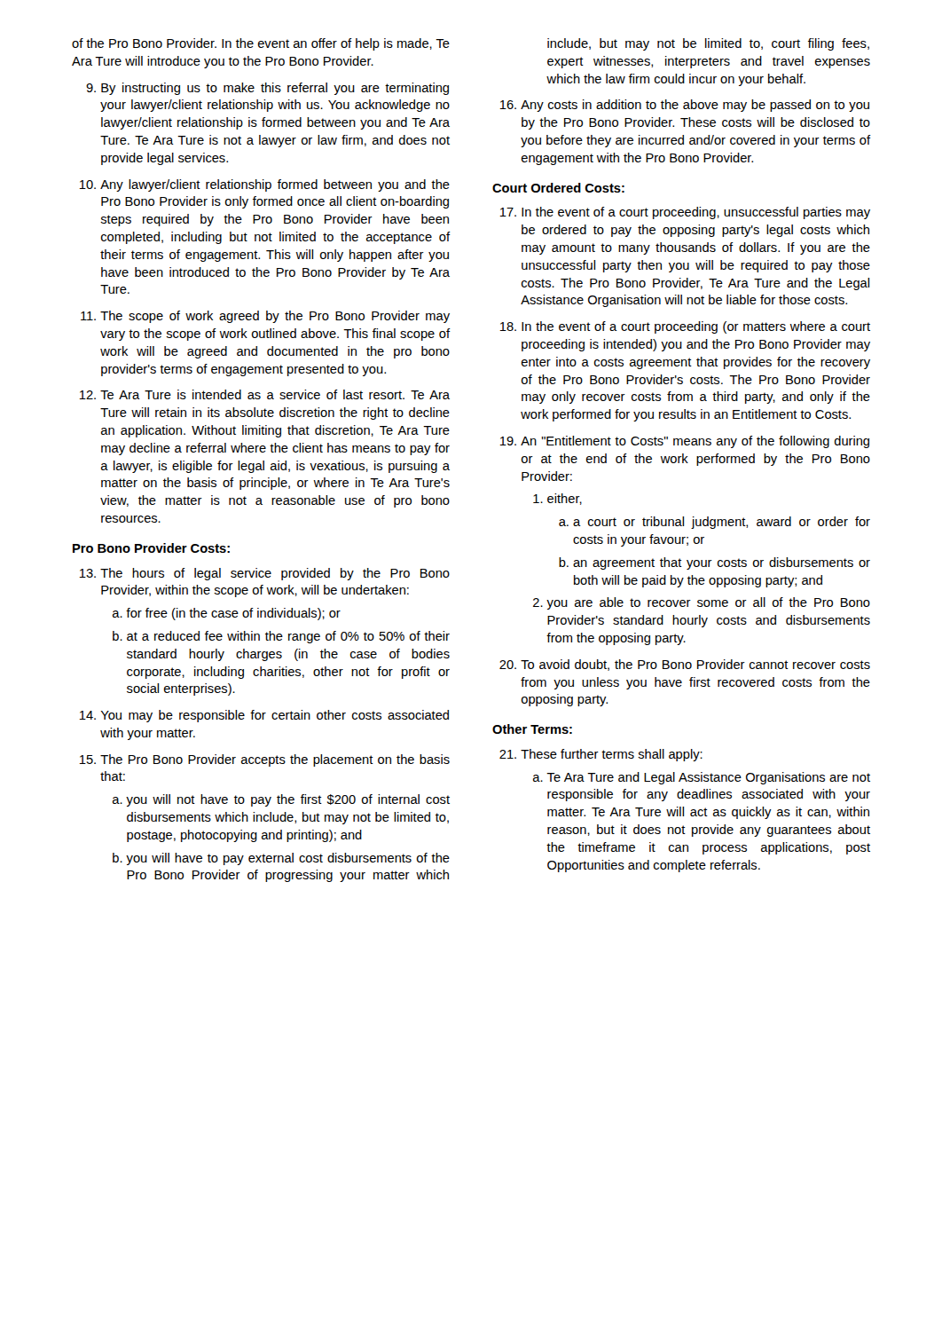of the Pro Bono Provider. In the event an offer of help is made, Te Ara Ture will introduce you to the Pro Bono Provider.
By instructing us to make this referral you are terminating your lawyer/client relationship with us. You acknowledge no lawyer/client relationship is formed between you and Te Ara Ture. Te Ara Ture is not a lawyer or law firm, and does not provide legal services.
Any lawyer/client relationship formed between you and the Pro Bono Provider is only formed once all client on-boarding steps required by the Pro Bono Provider have been completed, including but not limited to the acceptance of their terms of engagement. This will only happen after you have been introduced to the Pro Bono Provider by Te Ara Ture.
The scope of work agreed by the Pro Bono Provider may vary to the scope of work outlined above. This final scope of work will be agreed and documented in the pro bono provider's terms of engagement presented to you.
Te Ara Ture is intended as a service of last resort. Te Ara Ture will retain in its absolute discretion the right to decline an application. Without limiting that discretion, Te Ara Ture may decline a referral where the client has means to pay for a lawyer, is eligible for legal aid, is vexatious, is pursuing a matter on the basis of principle, or where in Te Ara Ture's view, the matter is not a reasonable use of pro bono resources.
Pro Bono Provider Costs:
The hours of legal service provided by the Pro Bono Provider, within the scope of work, will be undertaken:
for free (in the case of individuals); or
at a reduced fee within the range of 0% to 50% of their standard hourly charges (in the case of bodies corporate, including charities, other not for profit or social enterprises).
You may be responsible for certain other costs associated with your matter.
The Pro Bono Provider accepts the placement on the basis that:
you will not have to pay the first $200 of internal cost disbursements which include, but may not be limited to, postage, photocopying and printing); and
you will have to pay external cost disbursements of the Pro Bono Provider of progressing your matter which include, but may not be limited to, court filing fees, expert witnesses, interpreters and travel expenses which the law firm could incur on your behalf.
Any costs in addition to the above may be passed on to you by the Pro Bono Provider. These costs will be disclosed to you before they are incurred and/or covered in your terms of engagement with the Pro Bono Provider.
Court Ordered Costs:
In the event of a court proceeding, unsuccessful parties may be ordered to pay the opposing party's legal costs which may amount to many thousands of dollars. If you are the unsuccessful party then you will be required to pay those costs. The Pro Bono Provider, Te Ara Ture and the Legal Assistance Organisation will not be liable for those costs.
In the event of a court proceeding (or matters where a court proceeding is intended) you and the Pro Bono Provider may enter into a costs agreement that provides for the recovery of the Pro Bono Provider's costs. The Pro Bono Provider may only recover costs from a third party, and only if the work performed for you results in an Entitlement to Costs.
An "Entitlement to Costs" means any of the following during or at the end of the work performed by the Pro Bono Provider:
either,
a court or tribunal judgment, award or order for costs in your favour; or
an agreement that your costs or disbursements or both will be paid by the opposing party; and
you are able to recover some or all of the Pro Bono Provider's standard hourly costs and disbursements from the opposing party.
To avoid doubt, the Pro Bono Provider cannot recover costs from you unless you have first recovered costs from the opposing party.
Other Terms:
These further terms shall apply:
Te Ara Ture and Legal Assistance Organisations are not responsible for any deadlines associated with your matter. Te Ara Ture will act as quickly as it can, within reason, but it does not provide any guarantees about the timeframe it can process applications, post Opportunities and complete referrals.